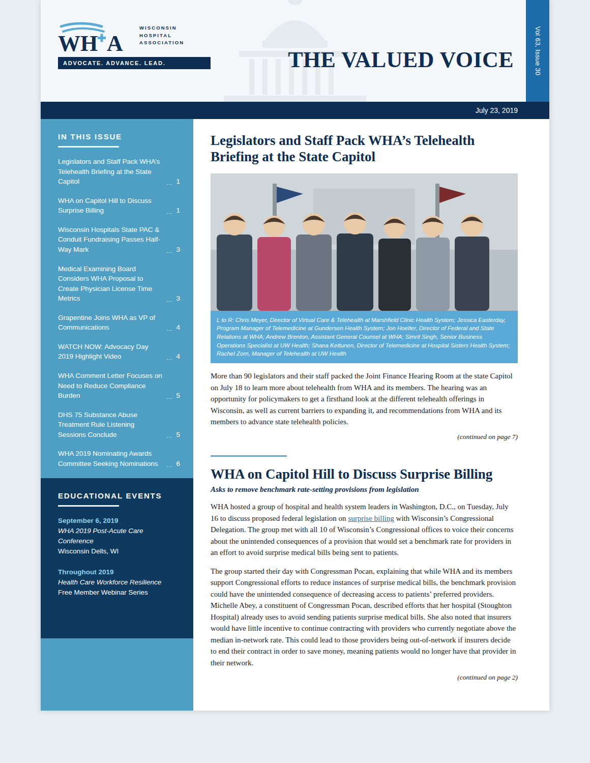WH A
WISCONSIN
HOSPITAL
ASSOCIATION
ADVOCATE. ADVANCE. LEAD.
THE VALUED VOICE
Vol 63, Issue 30
July 23, 2019
IN THIS ISSUE
Legislators and Staff Pack WHA’s Telehealth Briefing at the State Capitol 1
WHA on Capitol Hill to Discuss Surprise Billing 1
Wisconsin Hospitals State PAC & Conduit Fundraising Passes Half-Way Mark 3
Medical Examining Board Considers WHA Proposal to Create Physician License Time Metrics 3
Grapentine Joins WHA as VP of Communications 4
WATCH NOW: Advocacy Day 2019 Highlight Video 4
WHA Comment Letter Focuses on Need to Reduce Compliance Burden 5
DHS 75 Substance Abuse Treatment Rule Listening Sessions Conclude 5
WHA 2019 Nominating Awards Committee Seeking Nominations 6
EDUCATIONAL EVENTS
September 6, 2019
WHA 2019 Post-Acute Care Conference
Wisconsin Dells, WI
Throughout 2019
Health Care Workforce Resilience
Free Member Webinar Series
Legislators and Staff Pack WHA’s Telehealth Briefing at the State Capitol
L to R: Chris Meyer, Director of Virtual Care & Telehealth at Marshfield Clinic Health System; Jessica Easterday, Program Manager of Telemedicine at Gundersen Health System; Jon Hoelter, Director of Federal and State Relations at WHA; Andrew Brenton, Assistant General Counsel at WHA; Simrit Singh, Senior Business Operations Specialist at UW Health; Shana Kettunen, Director of Telemedicine at Hospital Sisters Health System; Rachel Zorn, Manager of Telehealth at UW Health
More than 90 legislators and their staff packed the Joint Finance Hearing Room at the state Capitol on July 18 to learn more about telehealth from WHA and its members. The hearing was an opportunity for policymakers to get a firsthand look at the different telehealth offerings in Wisconsin, as well as current barriers to expanding it, and recommendations from WHA and its members to advance state telehealth policies.
(continued on page 7)
WHA on Capitol Hill to Discuss Surprise Billing
Asks to remove benchmark rate-setting provisions from legislation
WHA hosted a group of hospital and health system leaders in Washington, D.C., on Tuesday, July 16 to discuss proposed federal legislation on surprise billing with Wisconsin’s Congressional Delegation. The group met with all 10 of Wisconsin’s Congressional offices to voice their concerns about the unintended consequences of a provision that would set a benchmark rate for providers in an effort to avoid surprise medical bills being sent to patients.
The group started their day with Congressman Pocan, explaining that while WHA and its members support Congressional efforts to reduce instances of surprise medical bills, the benchmark provision could have the unintended consequence of decreasing access to patients’ preferred providers. Michelle Abey, a constituent of Congressman Pocan, described efforts that her hospital (Stoughton Hospital) already uses to avoid sending patients surprise medical bills. She also noted that insurers would have little incentive to continue contracting with providers who currently negotiate above the median in-network rate. This could lead to those providers being out-of-network if insurers decide to end their contract in order to save money, meaning patients would no longer have that provider in their network.
(continued on page 2)